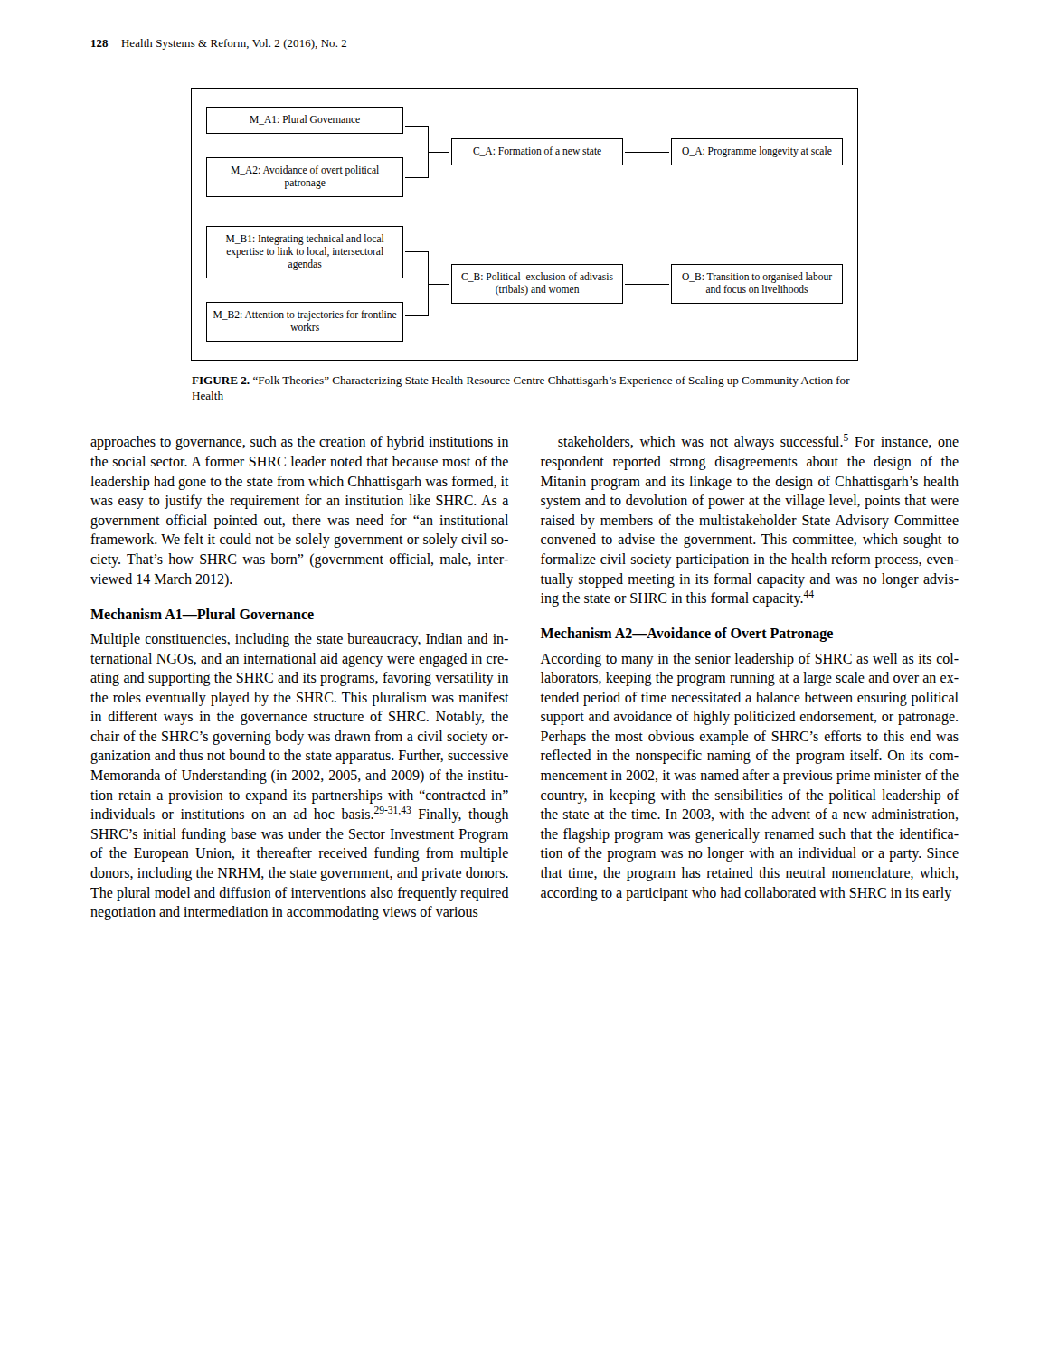128 Health Systems & Reform, Vol. 2 (2016), No. 2
M_A1: Plural Governance
M_A2: Avoidance of overt political patronage
C_A: Formation of a new state
O_A: Programme longevity at scale
M_B1: Integrating technical and local expertise to link to local, intersectoral agendas
M_B2: Attention to trajectories for frontline workrs
C_B: Political exclusion of adivasis (tribals) and women
O_B: Transition to organised labour and focus on livelihoods
FIGURE 2. “Folk Theories” Characterizing State Health Resource Centre Chhattisgarh’s Experience of Scaling up Community Action for Health
approaches to governance, such as the creation of hybrid institutions in the social sector. A former SHRC leader noted that because most of the leadership had gone to the state from which Chhattisgarh was formed, it was easy to justify the requirement for an institution like SHRC. As a government official pointed out, there was need for “an institutional framework. We felt it could not be solely government or solely civil society. That’s how SHRC was born” (government official, male, interviewed 14 March 2012).
Mechanism A1—Plural Governance
Multiple constituencies, including the state bureaucracy, Indian and international NGOs, and an international aid agency were engaged in creating and supporting the SHRC and its programs, favoring versatility in the roles eventually played by the SHRC. This pluralism was manifest in different ways in the governance structure of SHRC. Notably, the chair of the SHRC’s governing body was drawn from a civil society organization and thus not bound to the state apparatus. Further, successive Memoranda of Understanding (in 2002, 2005, and 2009) of the institution retain a provision to expand its partnerships with “contracted in” individuals or institutions on an ad hoc basis.29-31,43 Finally, though SHRC’s initial funding base was under the Sector Investment Program of the European Union, it thereafter received funding from multiple donors, including the NRHM, the state government, and private donors. The plural model and diffusion of interventions also frequently required negotiation and intermediation in accommodating views of various
stakeholders, which was not always successful.5 For instance, one respondent reported strong disagreements about the design of the Mitanin program and its linkage to the design of Chhattisgarh’s health system and to devolution of power at the village level, points that were raised by members of the multistakeholder State Advisory Committee convened to advise the government. This committee, which sought to formalize civil society participation in the health reform process, eventually stopped meeting in its formal capacity and was no longer advising the state or SHRC in this formal capacity.44
Mechanism A2—Avoidance of Overt Patronage
According to many in the senior leadership of SHRC as well as its collaborators, keeping the program running at a large scale and over an extended period of time necessitated a balance between ensuring political support and avoidance of highly politicized endorsement, or patronage. Perhaps the most obvious example of SHRC’s efforts to this end was reflected in the nonspecific naming of the program itself. On its commencement in 2002, it was named after a previous prime minister of the country, in keeping with the sensibilities of the political leadership of the state at the time. In 2003, with the advent of a new administration, the flagship program was generically renamed such that the identification of the program was no longer with an individual or a party. Since that time, the program has retained this neutral nomenclature, which, according to a participant who had collaborated with SHRC in its early